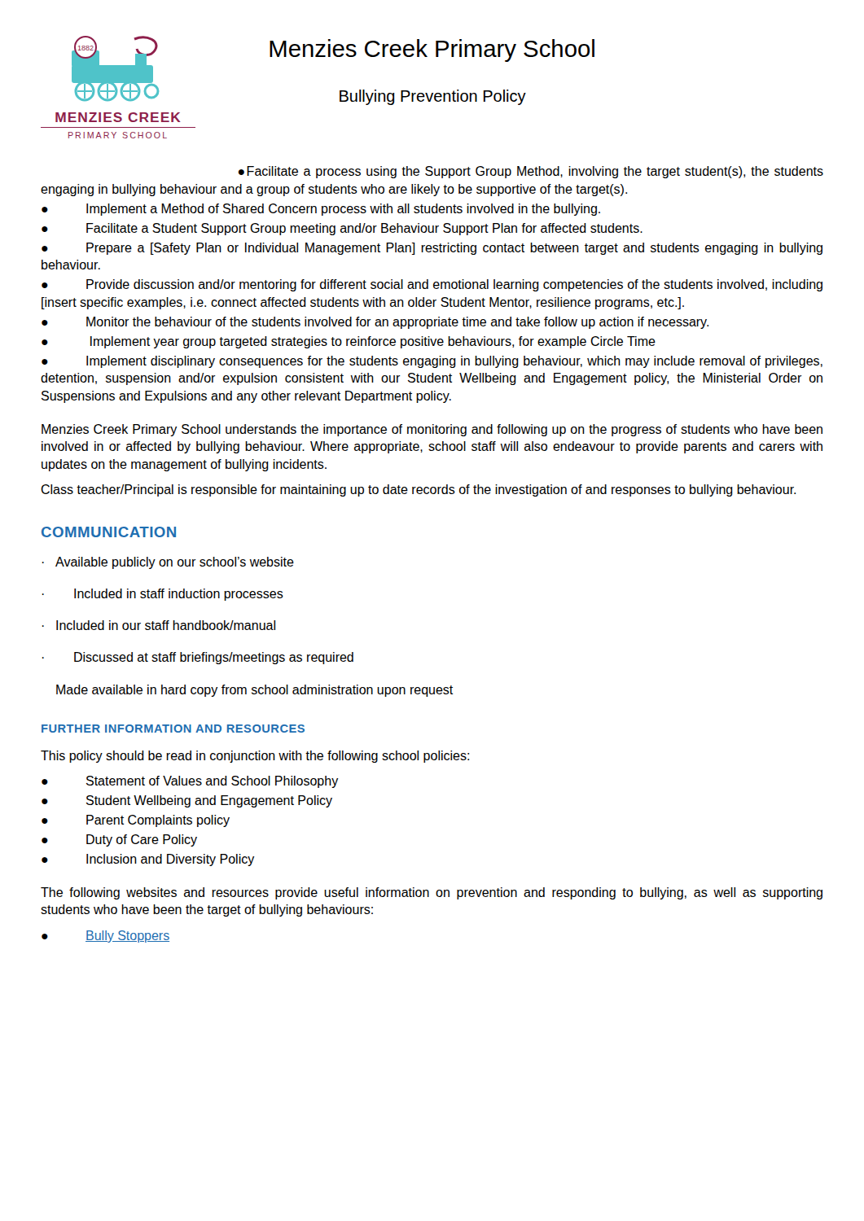1882
MENZIES CREEK
PRIMARY SCHOOL
Menzies Creek Primary School
Bullying Prevention Policy
●Facilitate a process using the Support Group Method, involving the target student(s), the students engaging in bullying behaviour and a group of students who are likely to be supportive of the target(s).
●Implement a Method of Shared Concern process with all students involved in the bullying.
●Facilitate a Student Support Group meeting and/or Behaviour Support Plan for affected students.
●Prepare a [Safety Plan or Individual Management Plan] restricting contact between target and students engaging in bullying behaviour.
●Provide discussion and/or mentoring for different social and emotional learning competencies of the students involved, including [insert specific examples, i.e. connect affected students with an older Student Mentor, resilience programs, etc.].
●Monitor the behaviour of the students involved for an appropriate time and take follow up action if necessary.
● Implement year group targeted strategies to reinforce positive behaviours, for example Circle Time
●Implement disciplinary consequences for the students engaging in bullying behaviour, which may include removal of privileges, detention, suspension and/or expulsion consistent with our Student Wellbeing and Engagement policy, the Ministerial Order on Suspensions and Expulsions and any other relevant Department policy.
Menzies Creek Primary School understands the importance of monitoring and following up on the progress of students who have been involved in or affected by bullying behaviour. Where appropriate, school staff will also endeavour to provide parents and carers with updates on the management of bullying incidents.
Class teacher/Principal is responsible for maintaining up to date records of the investigation of and responses to bullying behaviour.
COMMUNICATION
·Available publicly on our school’s website
·Included in staff induction processes
·Included in our staff handbook/manual
·Discussed at staff briefings/meetings as required
Made available in hard copy from school administration upon request
FURTHER INFORMATION AND RESOURCES
This policy should be read in conjunction with the following school policies:
●Statement of Values and School Philosophy
●Student Wellbeing and Engagement Policy
●Parent Complaints policy
●Duty of Care Policy
●Inclusion and Diversity Policy
The following websites and resources provide useful information on prevention and responding to bullying, as well as supporting students who have been the target of bullying behaviours:
●Bully Stoppers